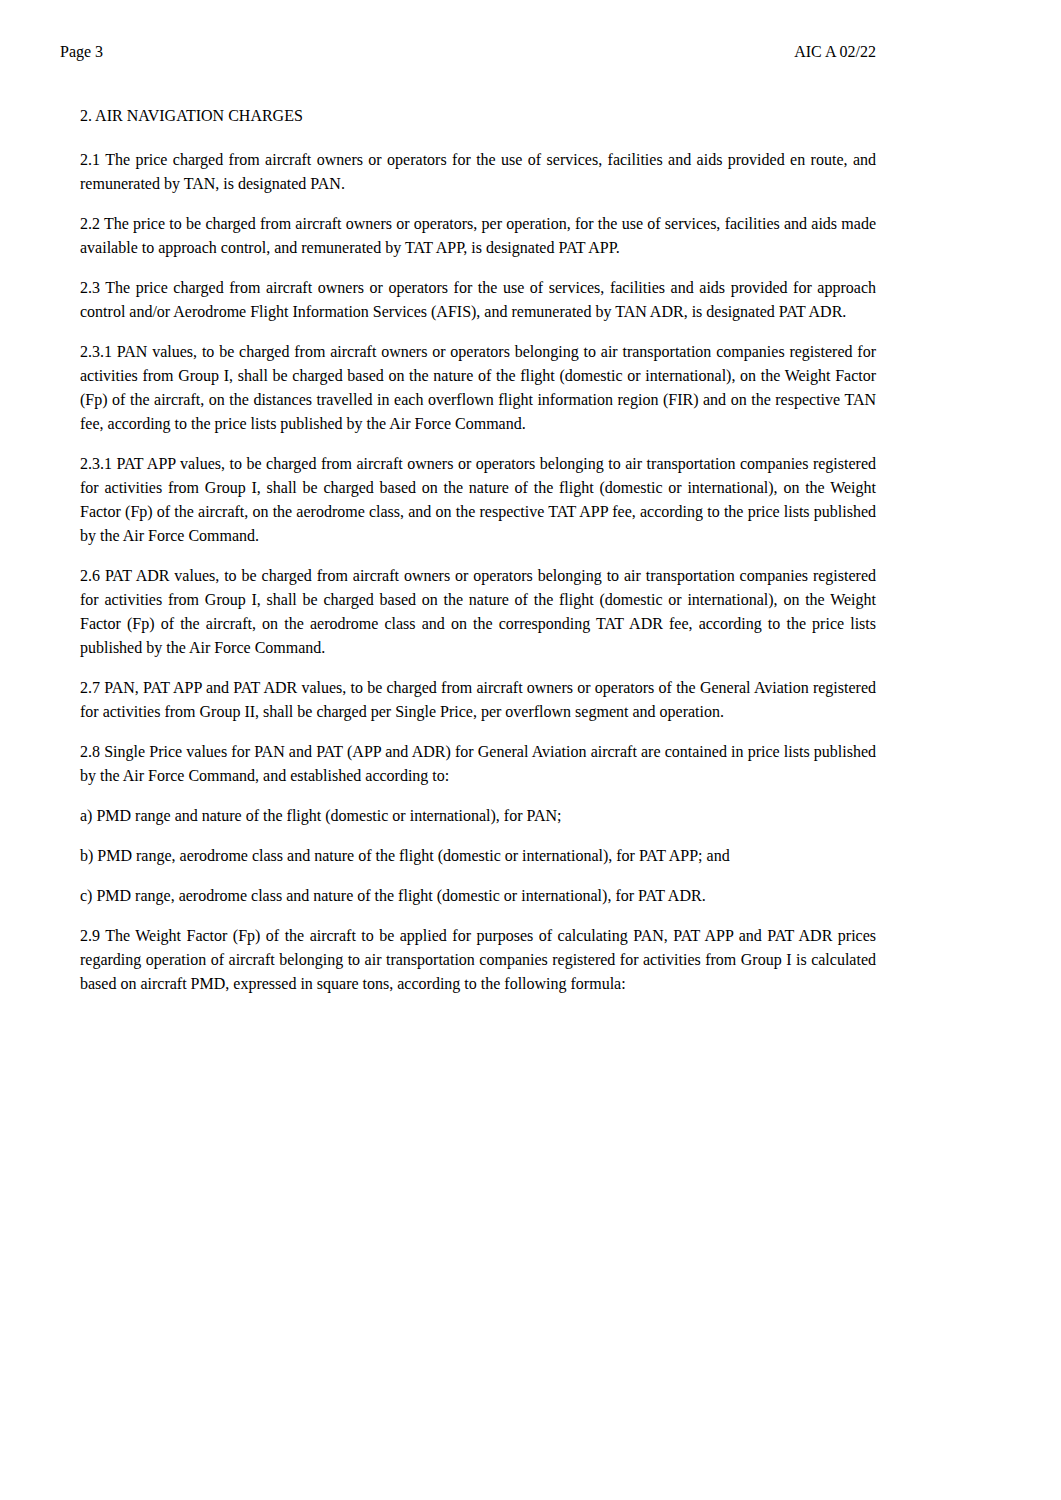Page 3 AIC A 02/22
2. AIR NAVIGATION CHARGES
2.1 The price charged from aircraft owners or operators for the use of services, facilities and aids provided en route, and remunerated by TAN, is designated PAN.
2.2 The price to be charged from aircraft owners or operators, per operation, for the use of services, facilities and aids made available to approach control, and remunerated by TAT APP, is designated PAT APP.
2.3 The price charged from aircraft owners or operators for the use of services, facilities and aids provided for approach control and/or Aerodrome Flight Information Services (AFIS), and remunerated by TAN ADR, is designated PAT ADR.
2.3.1 PAN values, to be charged from aircraft owners or operators belonging to air transportation companies registered for activities from Group I, shall be charged based on the nature of the flight (domestic or international), on the Weight Factor (Fp) of the aircraft, on the distances travelled in each overflown flight information region (FIR) and on the respective TAN fee, according to the price lists published by the Air Force Command.
2.3.1 PAT APP values, to be charged from aircraft owners or operators belonging to air transportation companies registered for activities from Group I, shall be charged based on the nature of the flight (domestic or international), on the Weight Factor (Fp) of the aircraft, on the aerodrome class, and on the respective TAT APP fee, according to the price lists published by the Air Force Command.
2.6 PAT ADR values, to be charged from aircraft owners or operators belonging to air transportation companies registered for activities from Group I, shall be charged based on the nature of the flight (domestic or international), on the Weight Factor (Fp) of the aircraft, on the aerodrome class and on the corresponding TAT ADR fee, according to the price lists published by the Air Force Command.
2.7 PAN, PAT APP and PAT ADR values, to be charged from aircraft owners or operators of the General Aviation registered for activities from Group II, shall be charged per Single Price, per overflown segment and operation.
2.8 Single Price values for PAN and PAT (APP and ADR) for General Aviation aircraft are contained in price lists published by the Air Force Command, and established according to:
a) PMD range and nature of the flight (domestic or international), for PAN;
b) PMD range, aerodrome class and nature of the flight (domestic or international), for PAT APP; and
c) PMD range, aerodrome class and nature of the flight (domestic or international), for PAT ADR.
2.9 The Weight Factor (Fp) of the aircraft to be applied for purposes of calculating PAN, PAT APP and PAT ADR prices regarding operation of aircraft belonging to air transportation companies registered for activities from Group I is calculated based on aircraft PMD, expressed in square tons, according to the following formula: